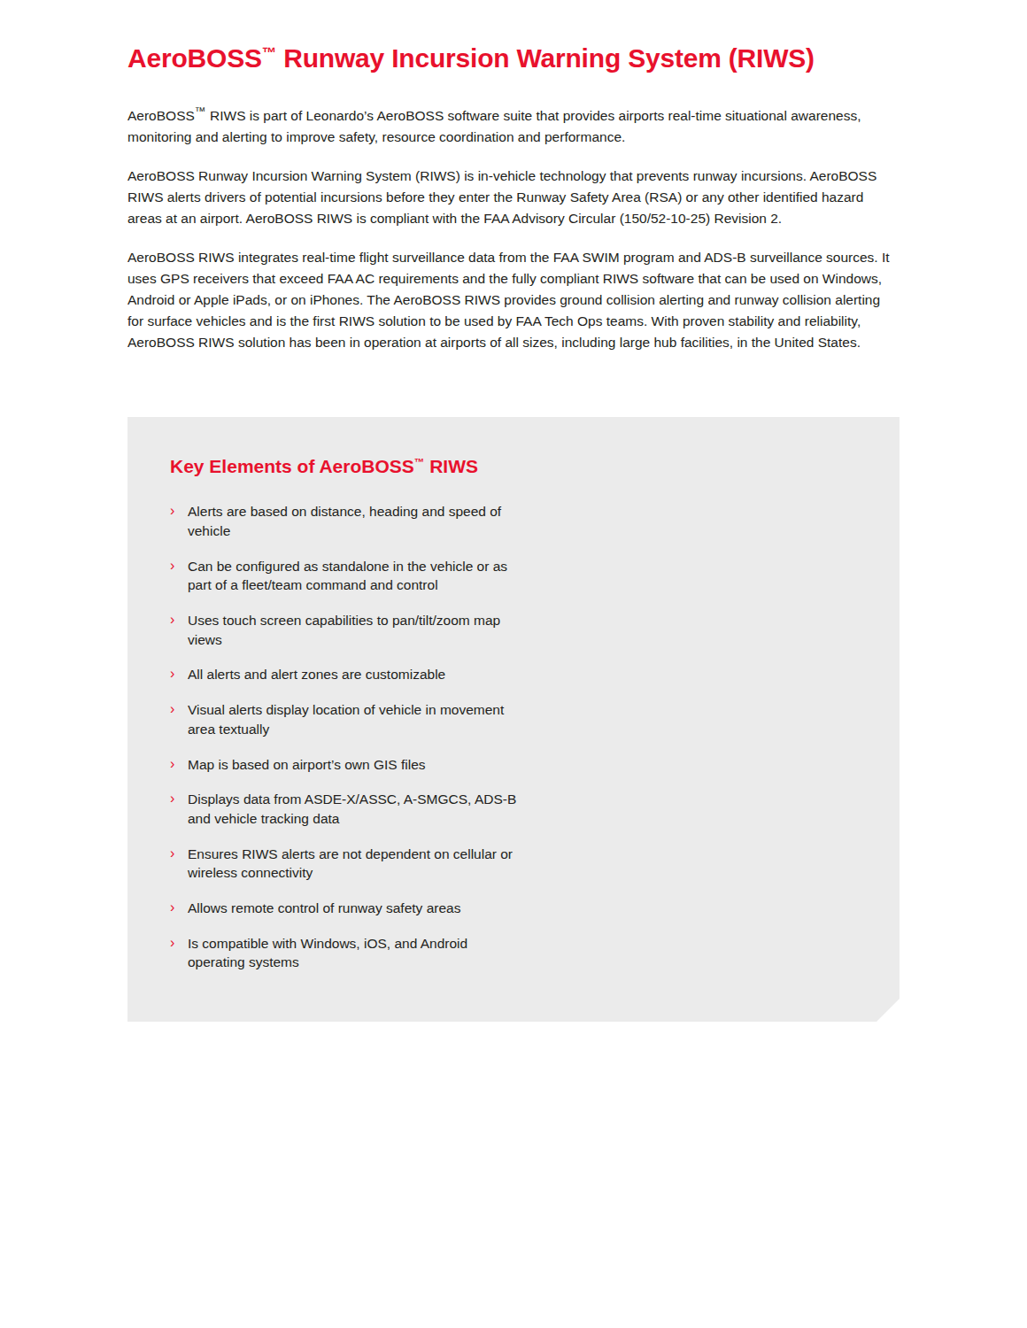AeroBOSS™ Runway Incursion Warning System (RIWS)
AeroBOSS™ RIWS is part of Leonardo’s AeroBOSS software suite that provides airports real-time situational awareness, monitoring and alerting to improve safety, resource coordination and performance.
AeroBOSS Runway Incursion Warning System (RIWS) is in-vehicle technology that prevents runway incursions. AeroBOSS RIWS alerts drivers of potential incursions before they enter the Runway Safety Area (RSA) or any other identified hazard areas at an airport. AeroBOSS RIWS is compliant with the FAA Advisory Circular (150/52-10-25) Revision 2.
AeroBOSS RIWS integrates real-time flight surveillance data from the FAA SWIM program and ADS-B surveillance sources. It uses GPS receivers that exceed FAA AC requirements and the fully compliant RIWS software that can be used on Windows, Android or Apple iPads, or on iPhones. The AeroBOSS RIWS provides ground collision alerting and runway collision alerting for surface vehicles and is the first RIWS solution to be used by FAA Tech Ops teams. With proven stability and reliability, AeroBOSS RIWS solution has been in operation at airports of all sizes, including large hub facilities, in the United States.
Key Elements of AeroBOSS™ RIWS
Alerts are based on distance, heading and speed of vehicle
Can be configured as standalone in the vehicle or as part of a fleet/team command and control
Uses touch screen capabilities to pan/tilt/zoom map views
All alerts and alert zones are customizable
Visual alerts display location of vehicle in movement area textually
Map is based on airport’s own GIS files
Displays data from ASDE-X/ASSC, A-SMGCS, ADS-B and vehicle tracking data
Ensures RIWS alerts are not dependent on cellular or wireless connectivity
Allows remote control of runway safety areas
Is compatible with Windows, iOS, and Android operating systems